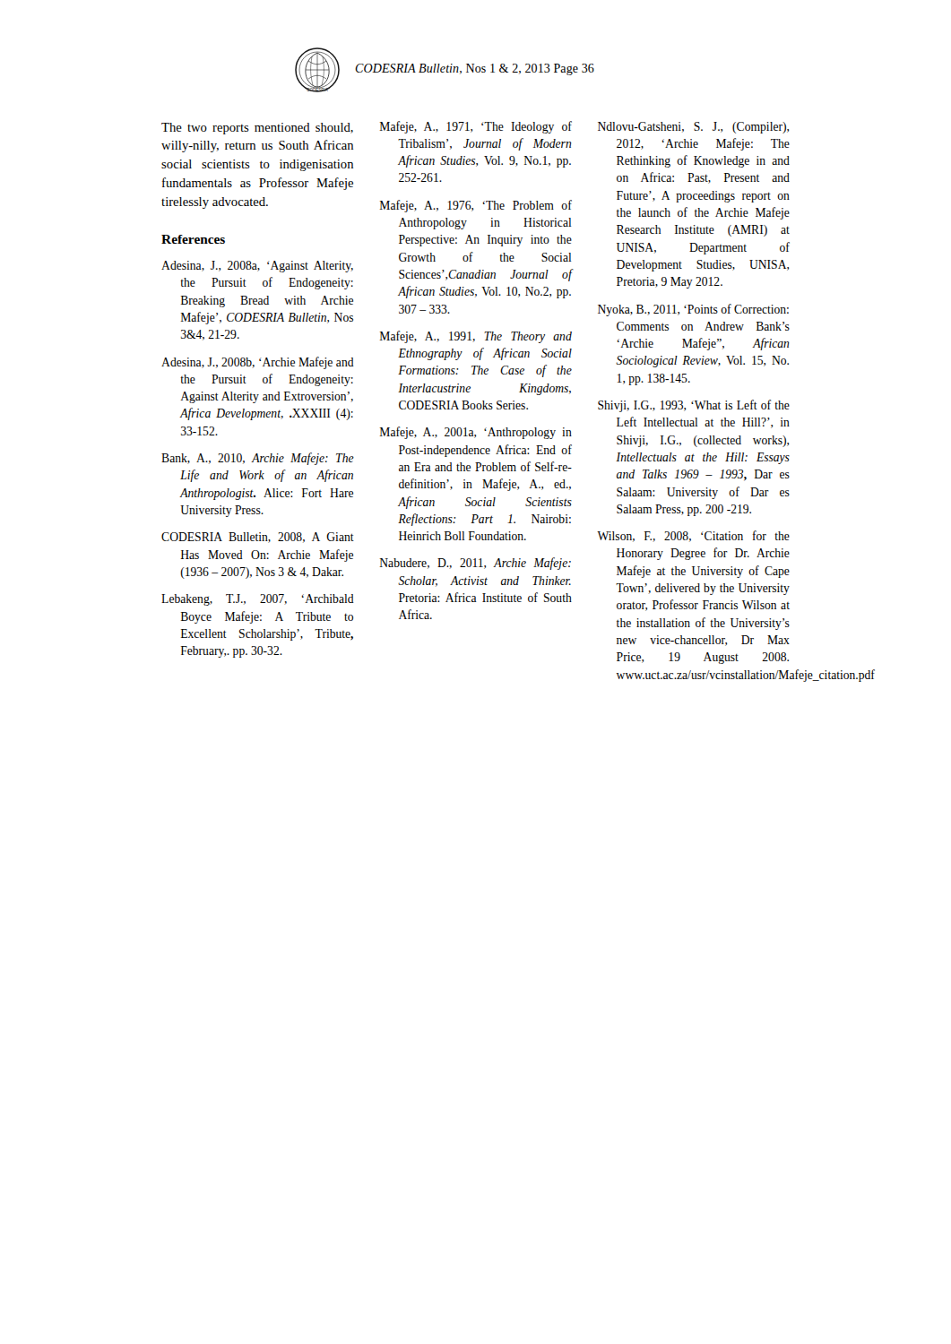CODESRIA
CODESRIA Bulletin, Nos 1 & 2, 2013 Page 36
The two reports mentioned should, willy-nilly, return us South African social scientists to indigenisation fundamentals as Professor Mafeje tirelessly advocated.
References
Adesina, J., 2008a, ‘Against Alterity, the Pursuit of Endogeneity: Breaking Bread with Archie Mafeje’, CODESRIA Bulletin, Nos 3&4, 21-29.
Adesina, J., 2008b, ‘Archie Mafeje and the Pursuit of Endogeneity: Against Alterity and Extroversion’, Africa Development, . XXXIII (4): 33-152.
Bank, A., 2010, Archie Mafeje: The Life and Work of an African Anthropologist. Alice: Fort Hare University Press.
CODESRIA Bulletin, 2008, A Giant Has Moved On: Archie Mafeje (1936 – 2007), Nos 3 & 4, Dakar.
Lebakeng, T.J., 2007, ‘Archibald Boyce Mafeje: A Tribute to Excellent Scholarship’, Tribute, February,. pp. 30-32.
Mafeje, A., 1971, ‘The Ideology of Tribalism’, Journal of Modern African Studies, Vol. 9, No.1, pp. 252-261.
Mafeje, A., 1976, ‘The Problem of Anthropology in Historical Perspective: An Inquiry into the Growth of the Social Sciences’,Canadian Journal of African Studies, Vol. 10, No.2, pp. 307 – 333.
Mafeje, A., 1991, The Theory and Ethnography of African Social Formations: The Case of the Interlacustrine Kingdoms, CODESRIA Books Series.
Mafeje, A., 2001a, ‘Anthropology in Post-independence Africa: End of an Era and the Problem of Self-redefinition’, in Mafeje, A., ed., African Social Scientists Reflections: Part 1. Nairobi: Heinrich Boll Foundation.
Nabudere, D., 2011, Archie Mafeje: Scholar, Activist and Thinker. Pretoria: Africa Institute of South Africa.
Ndlovu-Gatsheni, S. J., (Compiler), 2012, ‘Archie Mafeje: The Rethinking of Knowledge in and on Africa: Past, Present and Future’, A proceedings report on the launch of the Archie Mafeje Research Institute (AMRI) at UNISA, Department of Development Studies, UNISA, Pretoria, 9 May 2012.
Nyoka, B., 2011, ‘Points of Correction: Comments on Andrew Bank’s ‘Archie Mafeje”, African Sociological Review, Vol. 15, No. 1, pp. 138-145.
Shivji, I.G., 1993, ‘What is Left of the Left Intellectual at the Hill?’, in Shivji, I.G., (collected works), Intellectuals at the Hill: Essays and Talks 1969 – 1993, Dar es Salaam: University of Dar es Salaam Press, pp. 200 -219.
Wilson, F., 2008, ‘Citation for the Honorary Degree for Dr. Archie Mafeje at the University of Cape Town’, delivered by the University orator, Professor Francis Wilson at the installation of the University’s new vice-chancellor, Dr Max Price, 19 August 2008. www.uct.ac.za/usr/vcinstallation/Mafeje_citation.pdf